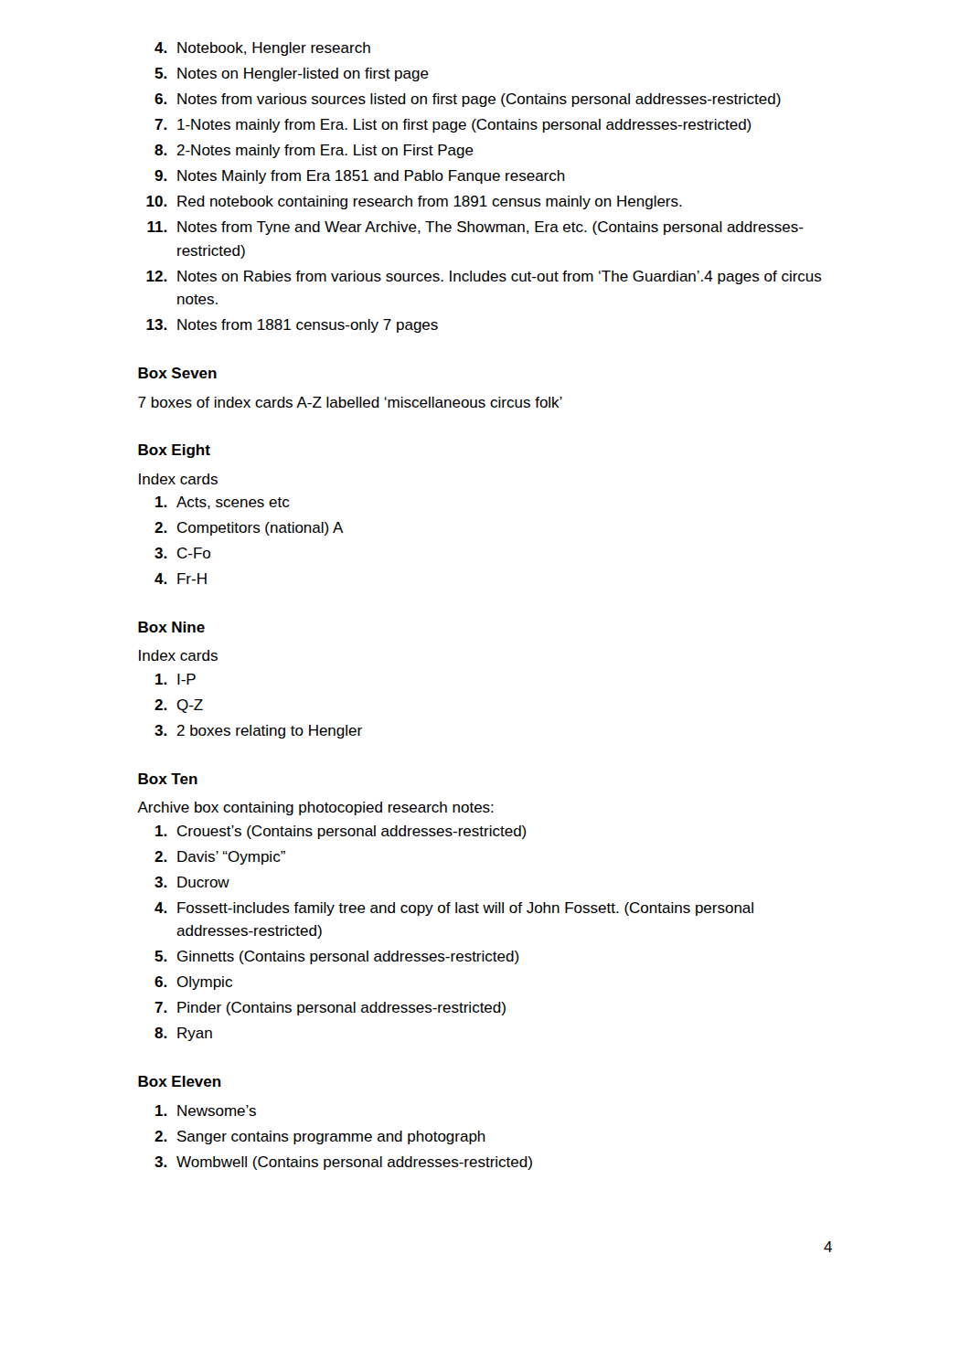Notebook, Hengler research
Notes on Hengler-listed on first page
Notes from various sources listed on first page (Contains personal addresses-restricted)
1-Notes mainly from Era. List on first page (Contains personal addresses-restricted)
2-Notes mainly from Era. List on First Page
Notes Mainly from Era 1851 and Pablo Fanque research
Red notebook containing research from 1891 census mainly on Henglers.
Notes from Tyne and Wear Archive, The Showman, Era etc. (Contains personal addresses-restricted)
Notes on Rabies from various sources. Includes cut-out from ‘The Guardian’.4 pages of circus notes.
Notes from 1881 census-only 7 pages
Box Seven
7 boxes of index cards A-Z labelled ‘miscellaneous circus folk’
Box Eight
Index cards
Acts, scenes etc
Competitors (national) A
C-Fo
Fr-H
Box Nine
Index cards
I-P
Q-Z
2 boxes relating to Hengler
Box Ten
Archive box containing photocopied research notes:
Crouest’s (Contains personal addresses-restricted)
Davis’ “Oympic”
Ducrow
Fossett-includes family tree and copy of last will of John Fossett. (Contains personal addresses-restricted)
Ginnetts (Contains personal addresses-restricted)
Olympic
Pinder (Contains personal addresses-restricted)
Ryan
Box Eleven
Newsome’s
Sanger contains programme and photograph
Wombwell (Contains personal addresses-restricted)
4